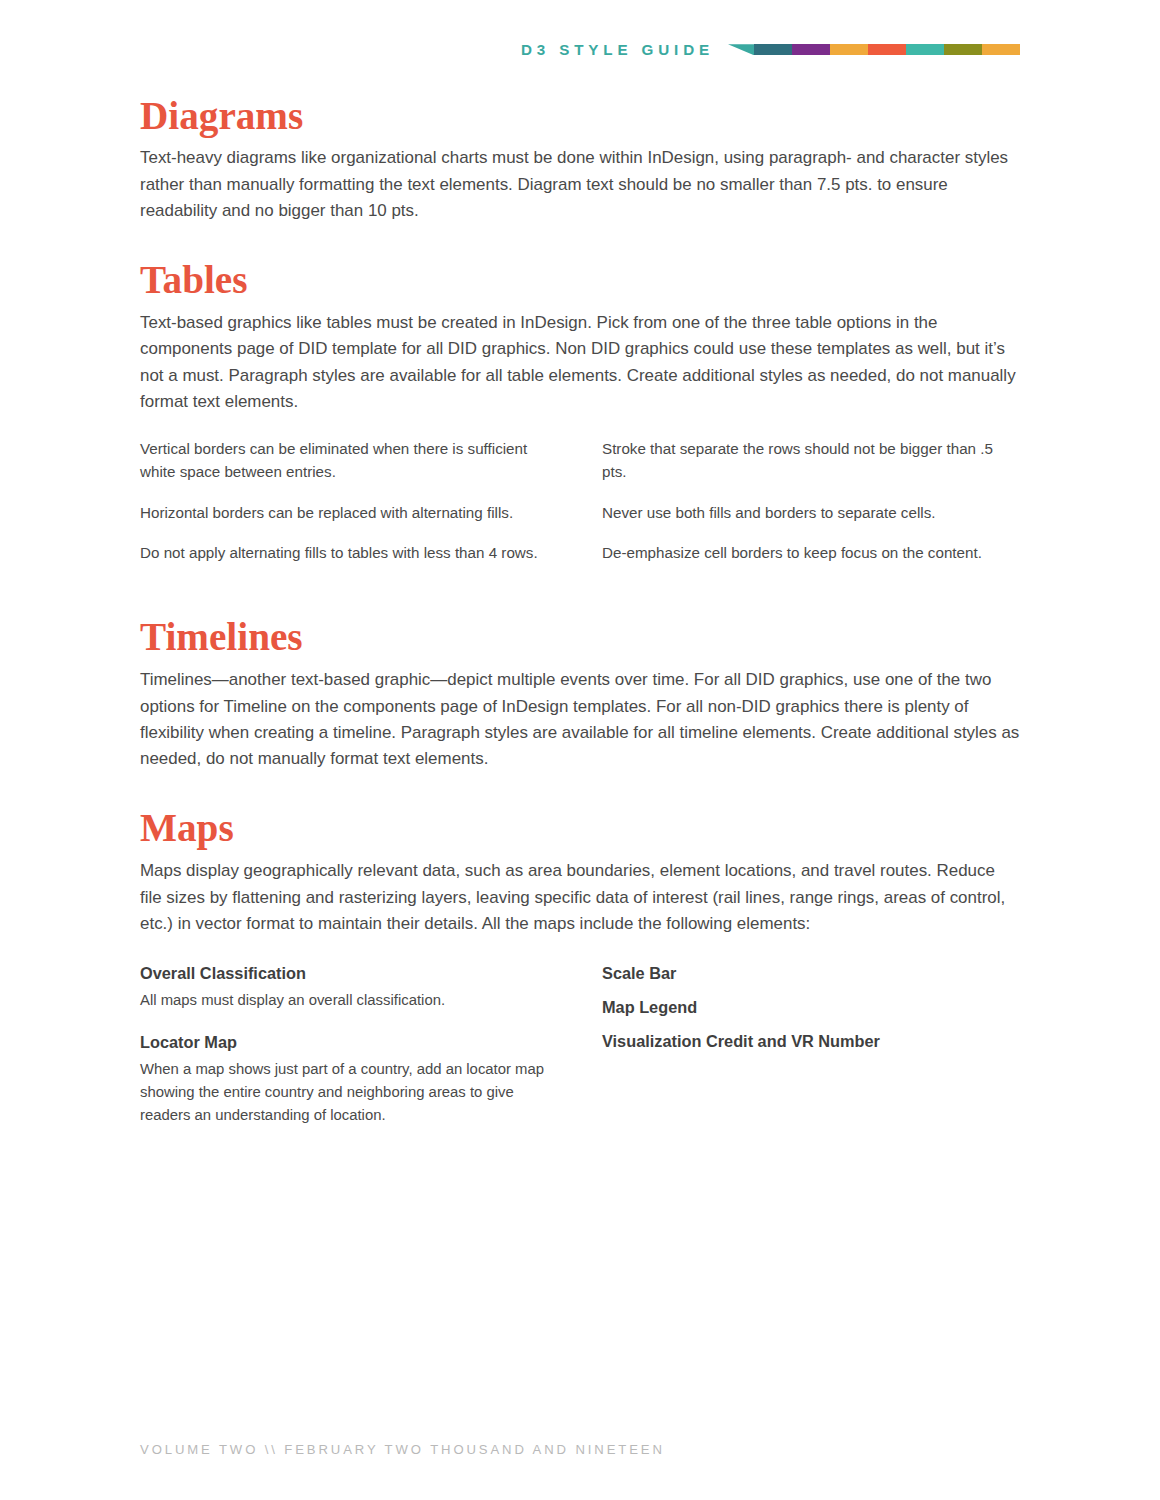D3 Style Guide
Diagrams
Text-heavy diagrams like organizational charts must be done within InDesign, using paragraph- and character styles rather than manually formatting the text elements. Diagram text should be no smaller than 7.5 pts. to ensure readability and no bigger than 10 pts.
Tables
Text-based graphics like tables must be created in InDesign. Pick from one of the three table options in the components page of DID template for all DID graphics. Non DID graphics could use these templates as well, but it’s not a must. Paragraph styles are available for all table elements. Create additional styles as needed, do not manually format text elements.
Vertical borders can be eliminated when there is sufficient white space between entries.
Horizontal borders can be replaced with alternating fills.
Do not apply alternating fills to tables with less than 4 rows.
Stroke that separate the rows should not be bigger than .5 pts.
Never use both fills and borders to separate cells.
De-emphasize cell borders to keep focus on the content.
Timelines
Timelines—another text-based graphic—depict multiple events over time. For all DID graphics, use one of the two options for Timeline on the components page of InDesign templates. For all non-DID graphics there is plenty of flexibility when creating a timeline. Paragraph styles are available for all timeline elements. Create additional styles as needed, do not manually format text elements.
Maps
Maps display geographically relevant data, such as area boundaries, element locations, and travel routes. Reduce file sizes by flattening and rasterizing layers, leaving specific data of interest (rail lines, range rings, areas of control, etc.) in vector format to maintain their details. All the maps include the following elements:
Overall Classification
All maps must display an overall classification.
Locator Map
When a map shows just part of a country, add an locator map showing the entire country and neighboring areas to give readers an understanding of location.
Scale Bar
Map Legend
Visualization Credit and VR Number
Volume Two \\ February Two Thousand and Nineteen